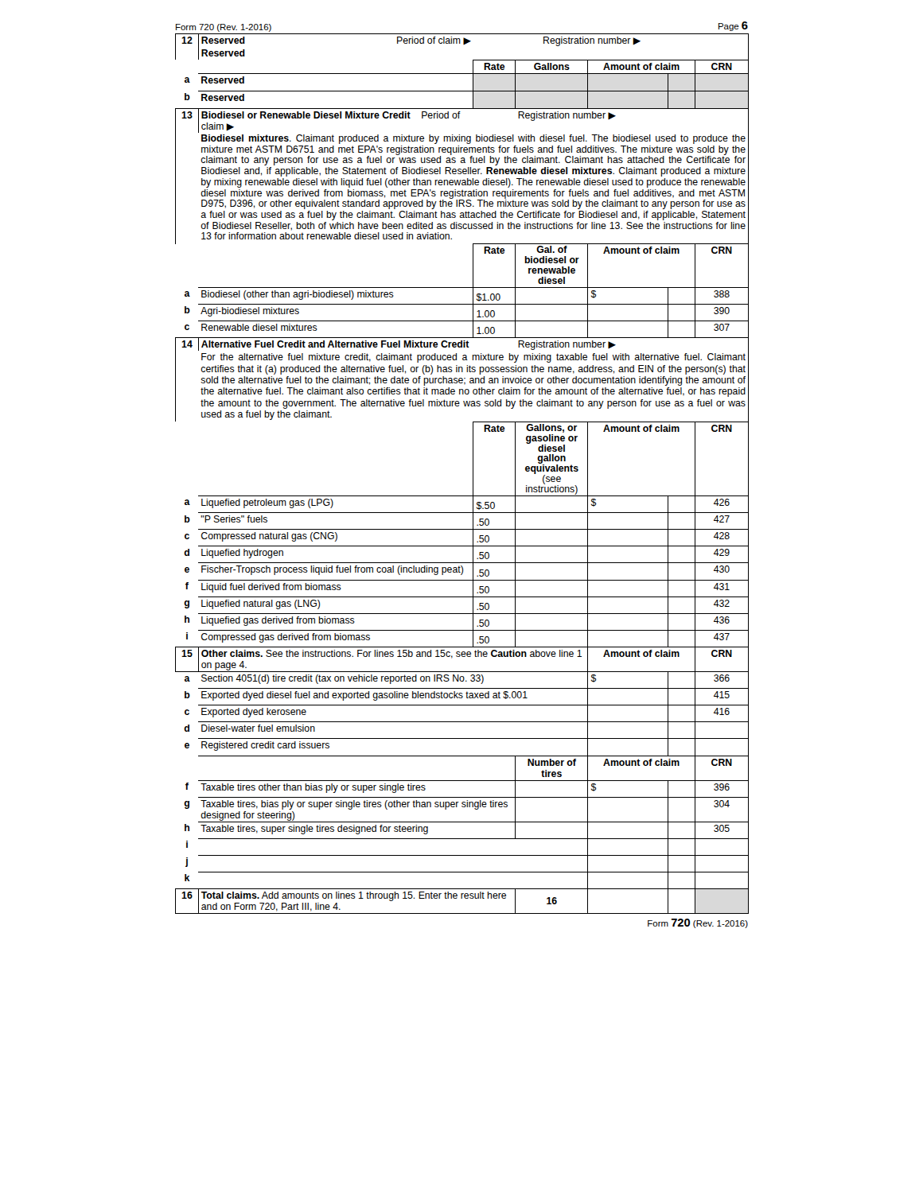Form 720 (Rev. 1-2016)
Page 6
| 12 | Reserved | Period of claim ▶ | | Registration number ▶ | | |
| | Reserved | | | | | | |
| | | | Rate | Gallons | Amount of claim | CRN |
| a | Reserved | | | | | |
| b | Reserved | | | | | |
| 13 | Biodiesel or Renewable Diesel Mixture Credit Period of claim ▶ | | Registration number ▶ | |
| | Biodiesel mixtures . Claimant produced a mixture by mixing biodiesel with diesel fuel. The biodiesel used to produce the mixture met ASTM D6751 and met EPA's registration requirements for fuels and fuel additives. The mixture was sold by the claimant to any person for use as a fuel or was used as a fuel by the claimant. Claimant has attached the Certificate for Biodiesel and, if applicable, the Statement of Biodiesel Reseller. Renewable diesel mixtures . Claimant produced a mixture by mixing renewable diesel with liquid fuel (other than renewable diesel). The renewable diesel used to produce the renewable diesel mixture was derived from biomass, met EPA's registration requirements for fuels and fuel additives, and met ASTM D975, D396, or other equivalent standard approved by the IRS. The mixture was sold by the claimant to any person for use as a fuel or was used as a fuel by the claimant. Claimant has attached the Certificate for Biodiesel and, if applicable, Statement of Biodiesel Reseller, both of which have been edited as discussed in the instructions for line 13. See the instructions for line 13 for information about renewable diesel used in aviation. |
| | | | Rate | Gal. of biodiesel or renewable diesel | Amount of claim | CRN |
| a | Biodiesel (other than agri-biodiesel) mixtures | $1.00 | | $ | | 388 |
| b | Agri-biodiesel mixtures | 1.00 | | | | 390 |
| c | Renewable diesel mixtures | 1.00 | | | | 307 |
| 14 | Alternative Fuel Credit and Alternative Fuel Mixture Credit | Registration number ▶ | |
| | For the alternative fuel mixture credit, claimant produced a mixture by mixing taxable fuel with alternative fuel. Claimant certifies that it (a) produced the alternative fuel, or (b) has in its possession the name, address, and EIN of the person(s) that sold the alternative fuel to the claimant; the date of purchase; and an invoice or other documentation identifying the amount of the alternative fuel. The claimant also certifies that it made no other claim for the amount of the alternative fuel, or has repaid the amount to the government. The alternative fuel mixture was sold by the claimant to any person for use as a fuel or was used as a fuel by the claimant. |
| | | | Rate | Gallons, or gasoline or diesel gallon equivalents (see instructions) | Amount of claim | CRN |
| a | Liquefied petroleum gas (LPG) | $.50 | | $ | | 426 |
| b | "P Series" fuels | .50 | | | | 427 |
| c | Compressed natural gas (CNG) | .50 | | | | 428 |
| d | Liquefied hydrogen | .50 | | | | 429 |
| e | Fischer-Tropsch process liquid fuel from coal (including peat) | .50 | | | | 430 |
| f | Liquid fuel derived from biomass | .50 | | | | 431 |
| g | Liquefied natural gas (LNG) | .50 | | | | 432 |
| h | Liquefied gas derived from biomass | .50 | | | | 436 |
| i | Compressed gas derived from biomass | .50 | | | | 437 |
| 15 | Other claims. See the instructions. For lines 15b and 15c, see the Caution above line 1 on page 4. | Amount of claim | CRN |
| a | Section 4051(d) tire credit (tax on vehicle reported on IRS No. 33) | $ | | 366 |
| b | Exported dyed diesel fuel and exported gasoline blendstocks taxed at $.001 | | | 415 |
| c | Exported dyed kerosene | | | 416 |
| d | Diesel-water fuel emulsion | | | |
| e | Registered credit card issuers | | | |
| | | | | Number of tires | Amount of claim | CRN |
| f | Taxable tires other than bias ply or super single tires | | $ | | 396 |
| g | Taxable tires, bias ply or super single tires (other than super single tires designed for steering) | | | | 304 |
| h | Taxable tires, super single tires designed for steering | | | | 305 |
| i | | | | |
| j | | | | |
| k | | | | |
| 16 | Total claims. Add amounts on lines 1 through 15. Enter the result here and on Form 720, Part III, line 4. | 16 | | | |
Form 720 (Rev. 1-2016)